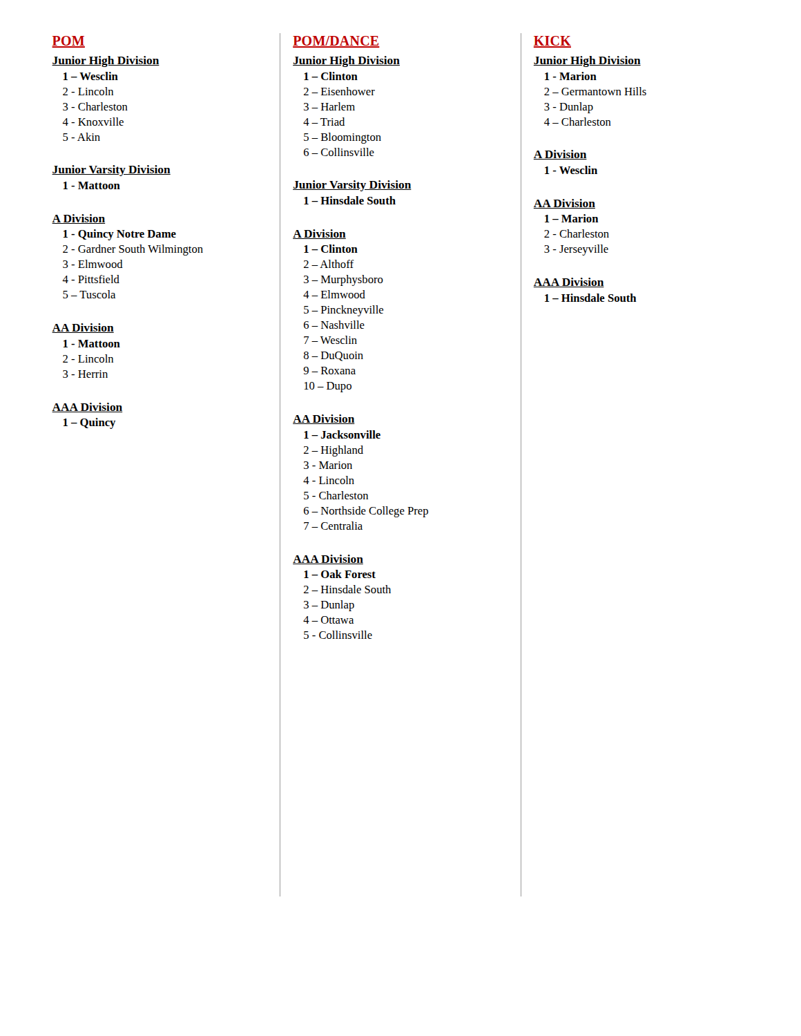POM
Junior High Division
1 – Wesclin
2 - Lincoln
3 - Charleston
4 - Knoxville
5 - Akin
Junior Varsity Division
1 - Mattoon
A Division
1 - Quincy Notre Dame
2 - Gardner South Wilmington
3 - Elmwood
4 - Pittsfield
5 – Tuscola
AA Division
1 - Mattoon
2 - Lincoln
3 - Herrin
AAA Division
1 – Quincy
POM/DANCE
Junior High Division
1 – Clinton
2 – Eisenhower
3 – Harlem
4 – Triad
5 – Bloomington
6 – Collinsville
Junior Varsity Division
1 – Hinsdale South
A Division
1 – Clinton
2 – Althoff
3 – Murphysboro
4 – Elmwood
5 – Pinckneyville
6 – Nashville
7 – Wesclin
8 – DuQuoin
9 – Roxana
10 – Dupo
AA Division
1 – Jacksonville
2 – Highland
3 - Marion
4 - Lincoln
5 - Charleston
6 – Northside College Prep
7 – Centralia
AAA Division
1 – Oak Forest
2 – Hinsdale South
3 – Dunlap
4 – Ottawa
5 - Collinsville
KICK
Junior High Division
1 - Marion
2 – Germantown Hills
3 - Dunlap
4 – Charleston
A Division
1 - Wesclin
AA Division
1 – Marion
2 - Charleston
3 - Jerseyville
AAA Division
1 – Hinsdale South